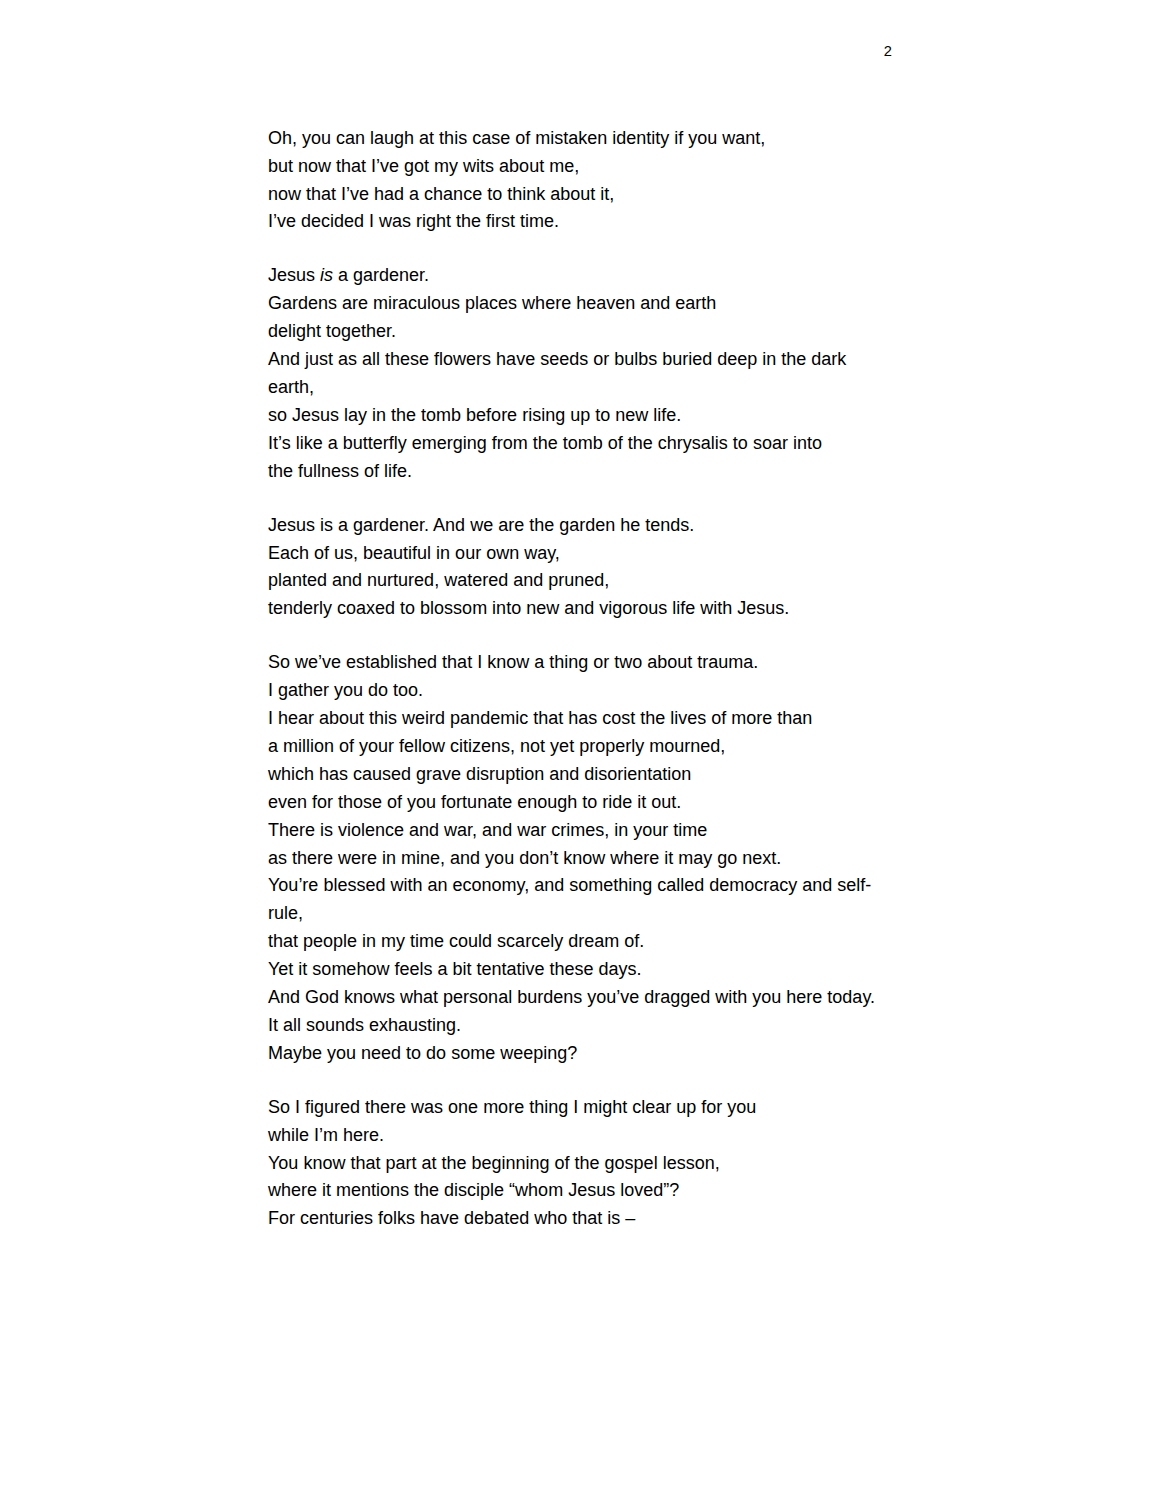2
Oh, you can laugh at this case of mistaken identity if you want,
but now that I’ve got my wits about me,
now that I’ve had a chance to think about it,
I’ve decided I was right the first time.
Jesus is a gardener.
Gardens are miraculous places where heaven and earth
delight together.
And just as all these flowers have seeds or bulbs buried deep in the dark earth,
so Jesus lay in the tomb before rising up to new life.
It’s like a butterfly emerging from the tomb of the chrysalis to soar into
the fullness of life.
Jesus is a gardener. And we are the garden he tends.
Each of us, beautiful in our own way,
planted and nurtured, watered and pruned,
tenderly coaxed to blossom into new and vigorous life with Jesus.
So we’ve established that I know a thing or two about trauma.
I gather you do too.
I hear about this weird pandemic that has cost the lives of more than
a million of your fellow citizens, not yet properly mourned,
which has caused grave disruption and disorientation
even for those of you fortunate enough to ride it out.
There is violence and war, and war crimes, in your time
as there were in mine, and you don’t know where it may go next.
You’re blessed with an economy, and something called democracy and self-rule,
that people in my time could scarcely dream of.
Yet it somehow feels a bit tentative these days.
And God knows what personal burdens you’ve dragged with you here today.
It all sounds exhausting.
Maybe you need to do some weeping?
So I figured there was one more thing I might clear up for you
while I’m here.
You know that part at the beginning of the gospel lesson,
where it mentions the disciple “whom Jesus loved”?
For centuries folks have debated who that is –